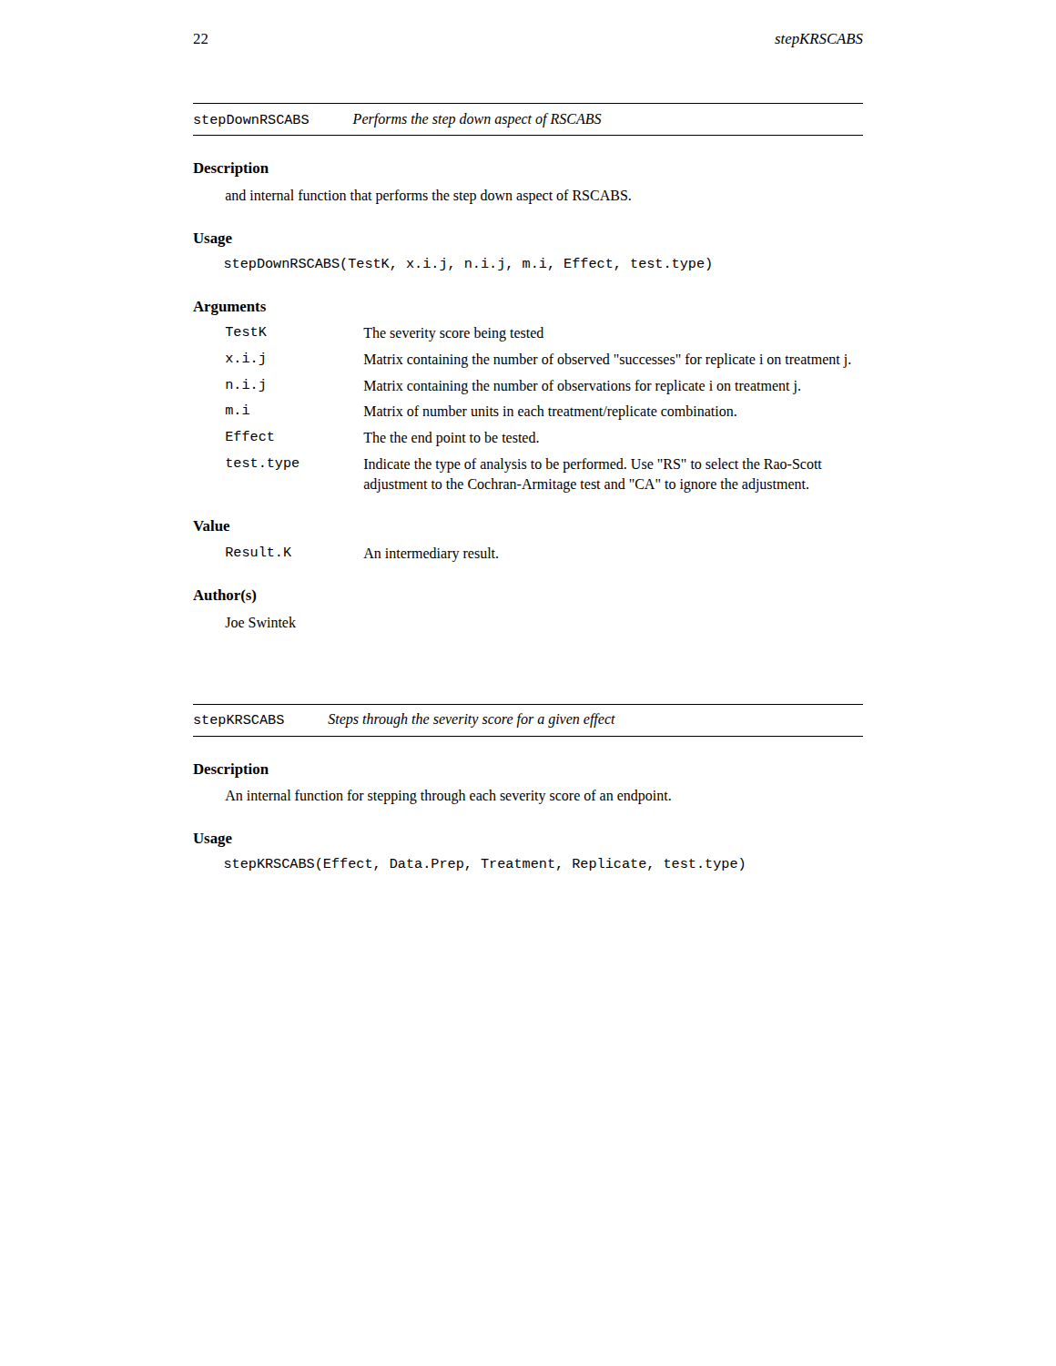22 stepKRSCABS
stepDownRSCABS Performs the step down aspect of RSCABS
Description
and internal function that performs the step down aspect of RSCABS.
Usage
stepDownRSCABS(TestK, x.i.j, n.i.j, m.i, Effect, test.type)
Arguments
TestK
The severity score being tested
x.i.j
Matrix containing the number of observed "successes" for replicate i on treatment j.
n.i.j
Matrix containing the number of observations for replicate i on treatment j.
m.i
Matrix of number units in each treatment/replicate combination.
Effect
The the end point to be tested.
test.type
Indicate the type of analysis to be performed. Use "RS" to select the Rao-Scott adjustment to the Cochran-Armitage test and "CA" to ignore the adjustment.
Value
Result.K
An intermediary result.
Author(s)
Joe Swintek
stepKRSCABS Steps through the severity score for a given effect
Description
An internal function for stepping through each severity score of an endpoint.
Usage
stepKRSCABS(Effect, Data.Prep, Treatment, Replicate, test.type)